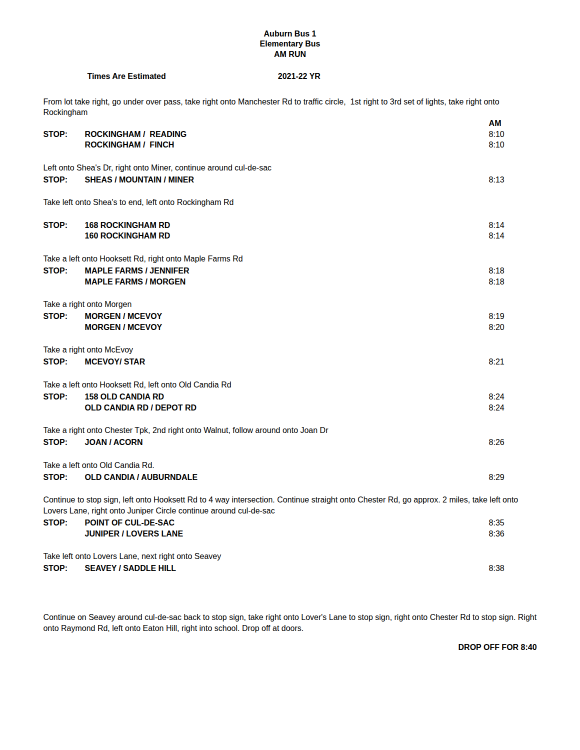Auburn Bus 1
Elementary Bus
AM RUN
Times Are Estimated 2021-22 YR
From lot take right, go under over pass, take right onto Manchester Rd to traffic circle, 1st right to 3rd set of lights, take right onto Rockingham
| | | AM |
| STOP: | ROCKINGHAM / READING | 8:10 |
| | ROCKINGHAM / FINCH | 8:10 |
Left onto Shea's Dr, right onto Miner, continue around cul-de-sac
| STOP: | SHEAS / MOUNTAIN / MINER | 8:13 |
Take left onto Shea's to end, left onto Rockingham Rd
| STOP: | 168 ROCKINGHAM RD | 8:14 |
| | 160 ROCKINGHAM RD | 8:14 |
Take a left onto Hooksett Rd, right onto Maple Farms Rd
| STOP: | MAPLE FARMS / JENNIFER | 8:18 |
| | MAPLE FARMS / MORGEN | 8:18 |
Take a right onto Morgen
| STOP: | MORGEN / MCEVOY | 8:19 |
| | MORGEN / MCEVOY | 8:20 |
Take a right onto McEvoy
| STOP: | MCEVOY/ STAR | 8:21 |
Take a left onto Hooksett Rd, left onto Old Candia Rd
| STOP: | 158 OLD CANDIA RD | 8:24 |
| | OLD CANDIA RD / DEPOT RD | 8:24 |
Take a right onto Chester Tpk, 2nd right onto Walnut, follow around onto Joan Dr
| STOP: | JOAN / ACORN | 8:26 |
Take a left onto Old Candia Rd.
| STOP: | OLD CANDIA / AUBURNDALE | 8:29 |
Continue to stop sign, left onto Hooksett Rd to 4 way intersection. Continue straight onto Chester Rd, go approx. 2 miles, take left onto Lovers Lane, right onto Juniper Circle continue around cul-de-sac
| STOP: | POINT OF CUL-DE-SAC | 8:35 |
| | JUNIPER / LOVERS LANE | 8:36 |
Take left onto Lovers Lane, next right onto Seavey
| STOP: | SEAVEY / SADDLE HILL | 8:38 |
Continue on Seavey around cul-de-sac back to stop sign, take right onto Lover's Lane to stop sign, right onto Chester Rd to stop sign. Right onto Raymond Rd, left onto Eaton Hill, right into school. Drop off at doors.
DROP OFF FOR 8:40